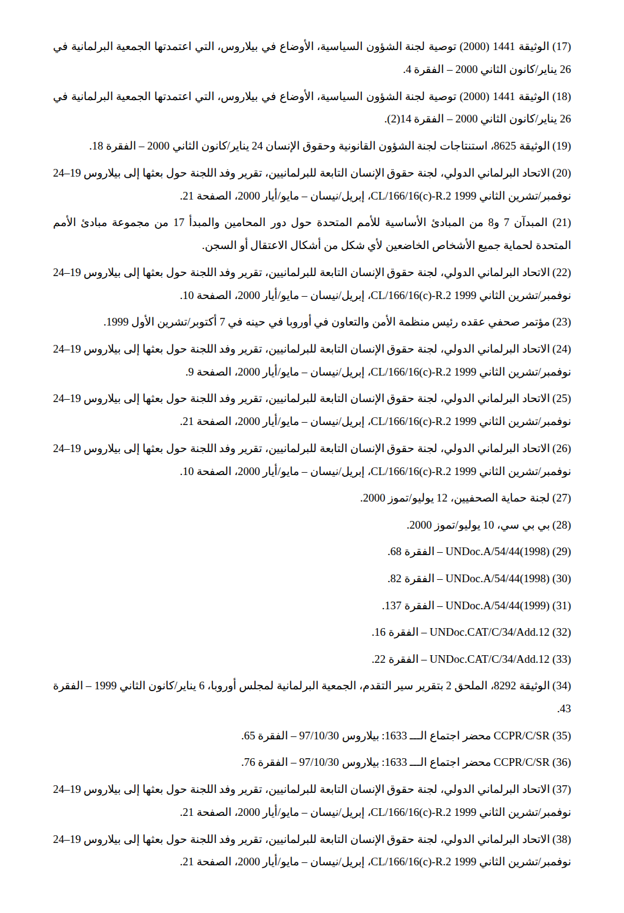(17) الوثيقة 1441 (2000) توصية لجنة الشؤون السياسية، الأوضاع في بيلاروس، التي اعتمدتها الجمعية البرلمانية في 26 يناير/كانون الثاني 2000 – الفقرة 4.
(18) الوثيقة 1441 (2000) توصية لجنة الشؤون السياسية، الأوضاع في بيلاروس، التي اعتمدتها الجمعية البرلمانية في 26 يناير/كانون الثاني 2000 – الفقرة 14(2).
(19) الوثيقة 8625، استنتاجات لجنة الشؤون القانونية وحقوق الإنسان 24 يناير/كانون الثاني 2000 – الفقرة 18.
(20) الاتحاد البرلماني الدولي، لجنة حقوق الإنسان التابعة للبرلمانيين، تقرير وفد اللجنة حول بعثها إلى بيلاروس 19–24 نوفمبر/تشرين الثاني 1999 CL/166/16(c)-R.2، إبريل/نيسان – مايو/أيار 2000، الصفحة 21.
(21) المبدآن 7 و8 من المبادئ الأساسية للأمم المتحدة حول دور المحامين والمبدأ 17 من مجموعة مبادئ الأمم المتحدة لحماية جميع الأشخاص الخاضعين لأي شكل من أشكال الاعتقال أو السجن.
(22) الاتحاد البرلماني الدولي، لجنة حقوق الإنسان التابعة للبرلمانيين، تقرير وفد اللجنة حول بعثها إلى بيلاروس 19–24 نوفمبر/تشرين الثاني 1999 CL/166/16(c)-R.2، إبريل/نيسان – مايو/أيار 2000، الصفحة 10.
(23) مؤتمر صحفي عقده رئيس منظمة الأمن والتعاون في أوروبا في حينه في 7 أكتوبر/تشرين الأول 1999.
(24) الاتحاد البرلماني الدولي، لجنة حقوق الإنسان التابعة للبرلمانيين، تقرير وفد اللجنة حول بعثها إلى بيلاروس 19–24 نوفمبر/تشرين الثاني 1999 CL/166/16(c)-R.2، إبريل/نيسان – مايو/أيار 2000، الصفحة 9.
(25) الاتحاد البرلماني الدولي، لجنة حقوق الإنسان التابعة للبرلمانيين، تقرير وفد اللجنة حول بعثها إلى بيلاروس 19–24 نوفمبر/تشرين الثاني 1999 CL/166/16(c)-R.2، إبريل/نيسان – مايو/أيار 2000، الصفحة 21.
(26) الاتحاد البرلماني الدولي، لجنة حقوق الإنسان التابعة للبرلمانيين، تقرير وفد اللجنة حول بعثها إلى بيلاروس 19–24 نوفمبر/تشرين الثاني 1999 CL/166/16(c)-R.2، إبريل/نيسان – مايو/أيار 2000، الصفحة 10.
(27) لجنة حماية الصحفيين، 12 يوليو/تموز 2000.
(28) بي بي سي، 10 يوليو/تموز 2000.
(29) UNDoc.A/54/44(1998) – الفقرة 68.
(30) UNDoc.A/54/44(1998) – الفقرة 82.
(31) UNDoc.A/54/44(1999) – الفقرة 137.
(32) UNDoc.CAT/C/34/Add.12 – الفقرة 16.
(33) UNDoc.CAT/C/34/Add.12 – الفقرة 22.
(34) الوثيقة 8292، الملحق 2 بتقرير سير التقدم، الجمعية البرلمانية لمجلس أوروبا، 6 يناير/كانون الثاني 1999 – الفقرة 43.
(35) CCPR/C/SR محضر اجتماع الـــ 1633: بيلاروس 97/10/30 – الفقرة 65.
(36) CCPR/C/SR محضر اجتماع الـــ 1633: بيلاروس 97/10/30 – الفقرة 76.
(37) الاتحاد البرلماني الدولي، لجنة حقوق الإنسان التابعة للبرلمانيين، تقرير وفد اللجنة حول بعثها إلى بيلاروس 19–24 نوفمبر/تشرين الثاني 1999 CL/166/16(c)-R.2، إبريل/نيسان – مايو/أيار 2000، الصفحة 21.
(38) الاتحاد البرلماني الدولي، لجنة حقوق الإنسان التابعة للبرلمانيين، تقرير وفد اللجنة حول بعثها إلى بيلاروس 19–24 نوفمبر/تشرين الثاني 1999 CL/166/16(c)-R.2، إبريل/نيسان – مايو/أيار 2000، الصفحة 21.